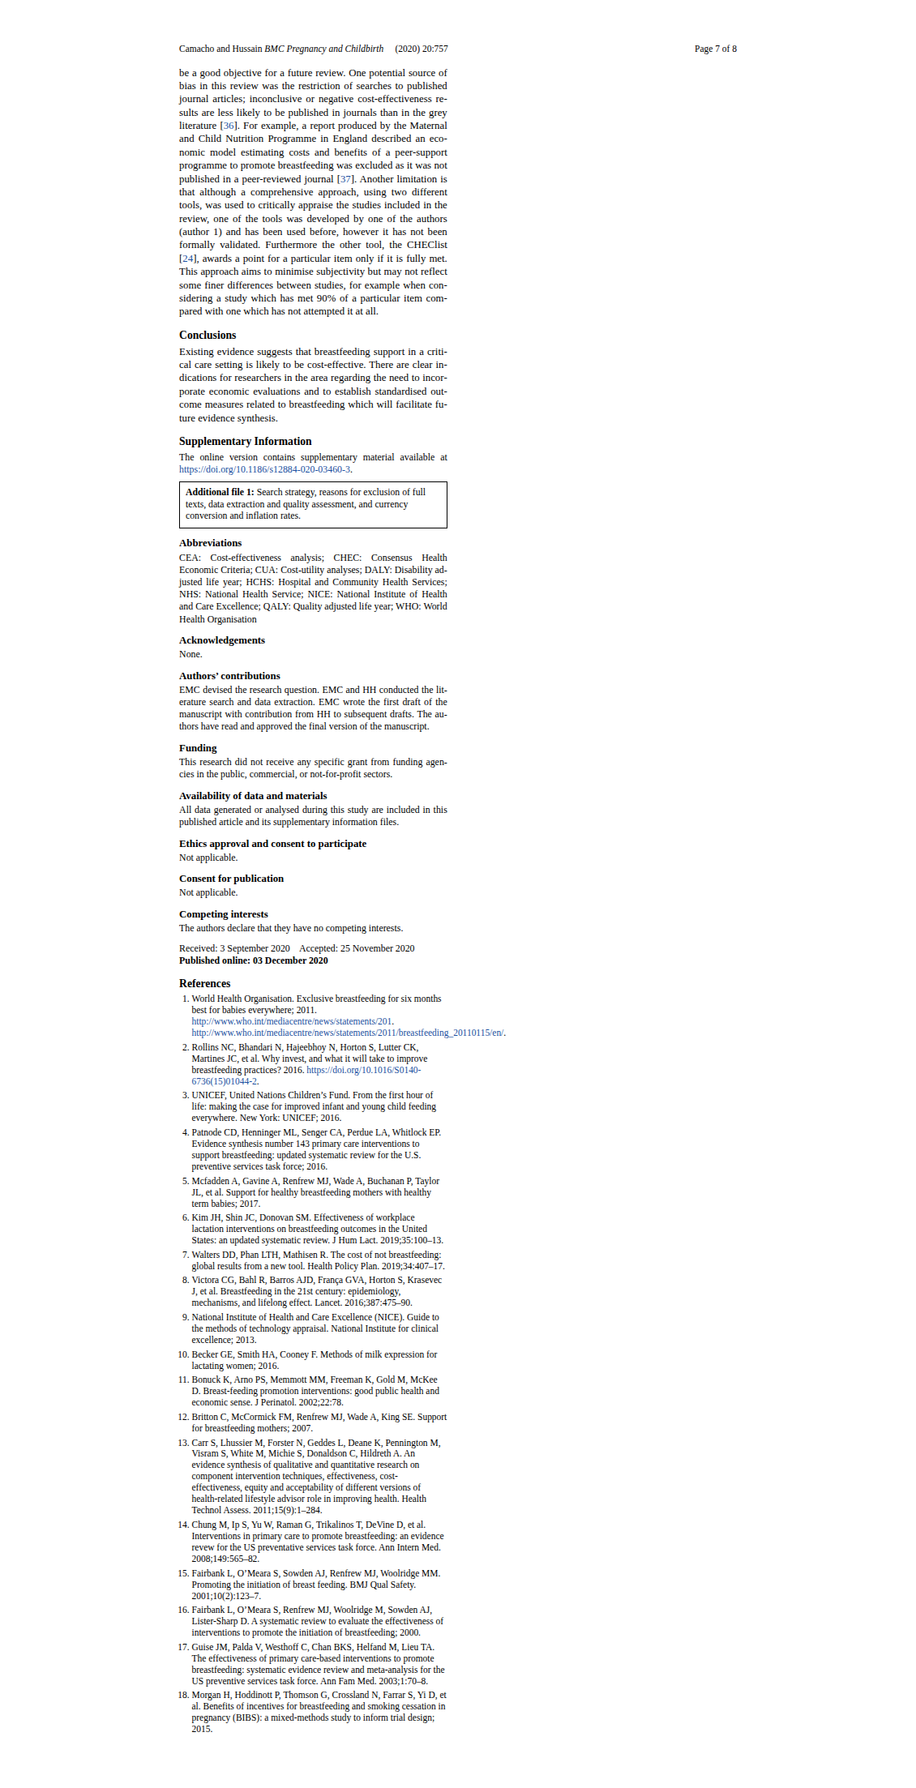Camacho and Hussain BMC Pregnancy and Childbirth (2020) 20:757
Page 7 of 8
be a good objective for a future review. One potential source of bias in this review was the restriction of searches to published journal articles; inconclusive or negative cost-effectiveness results are less likely to be published in journals than in the grey literature [36]. For example, a report produced by the Maternal and Child Nutrition Programme in England described an economic model estimating costs and benefits of a peer-support programme to promote breastfeeding was excluded as it was not published in a peer-reviewed journal [37]. Another limitation is that although a comprehensive approach, using two different tools, was used to critically appraise the studies included in the review, one of the tools was developed by one of the authors (author 1) and has been used before, however it has not been formally validated. Furthermore the other tool, the CHEClist [24], awards a point for a particular item only if it is fully met. This approach aims to minimise subjectivity but may not reflect some finer differences between studies, for example when considering a study which has met 90% of a particular item compared with one which has not attempted it at all.
Conclusions
Existing evidence suggests that breastfeeding support in a critical care setting is likely to be cost-effective. There are clear indications for researchers in the area regarding the need to incorporate economic evaluations and to establish standardised outcome measures related to breastfeeding which will facilitate future evidence synthesis.
Supplementary Information
The online version contains supplementary material available at https://doi.org/10.1186/s12884-020-03460-3.
Additional file 1: Search strategy, reasons for exclusion of full texts, data extraction and quality assessment, and currency conversion and inflation rates.
Abbreviations
CEA: Cost-effectiveness analysis; CHEC: Consensus Health Economic Criteria; CUA: Cost-utility analyses; DALY: Disability adjusted life year; HCHS: Hospital and Community Health Services; NHS: National Health Service; NICE: National Institute of Health and Care Excellence; QALY: Quality adjusted life year; WHO: World Health Organisation
Acknowledgements
None.
Authors’ contributions
EMC devised the research question. EMC and HH conducted the literature search and data extraction. EMC wrote the first draft of the manuscript with contribution from HH to subsequent drafts. The authors have read and approved the final version of the manuscript.
Funding
This research did not receive any specific grant from funding agencies in the public, commercial, or not-for-profit sectors.
Availability of data and materials
All data generated or analysed during this study are included in this published article and its supplementary information files.
Ethics approval and consent to participate
Not applicable.
Consent for publication
Not applicable.
Competing interests
The authors declare that they have no competing interests.
Received: 3 September 2020 Accepted: 25 November 2020
Published online: 03 December 2020
References
World Health Organisation. Exclusive breastfeeding for six months best for babies everywhere; 2011. http://www.who.int/mediacentre/news/statements/201. http://www.who.int/mediacentre/news/statements/2011/breastfeeding_20110115/en/.
Rollins NC, Bhandari N, Hajeebhoy N, Horton S, Lutter CK, Martines JC, et al. Why invest, and what it will take to improve breastfeeding practices? 2016. https://doi.org/10.1016/S0140-6736(15)01044-2.
UNICEF, United Nations Children’s Fund. From the first hour of life: making the case for improved infant and young child feeding everywhere. New York: UNICEF; 2016.
Patnode CD, Henninger ML, Senger CA, Perdue LA, Whitlock EP. Evidence synthesis number 143 primary care interventions to support breastfeeding: updated systematic review for the U.S. preventive services task force; 2016.
Mcfadden A, Gavine A, Renfrew MJ, Wade A, Buchanan P, Taylor JL, et al. Support for healthy breastfeeding mothers with healthy term babies; 2017.
Kim JH, Shin JC, Donovan SM. Effectiveness of workplace lactation interventions on breastfeeding outcomes in the United States: an updated systematic review. J Hum Lact. 2019;35:100–13.
Walters DD, Phan LTH, Mathisen R. The cost of not breastfeeding: global results from a new tool. Health Policy Plan. 2019;34:407–17.
Victora CG, Bahl R, Barros AJD, França GVA, Horton S, Krasevec J, et al. Breastfeeding in the 21st century: epidemiology, mechanisms, and lifelong effect. Lancet. 2016;387:475–90.
National Institute of Health and Care Excellence (NICE). Guide to the methods of technology appraisal. National Institute for clinical excellence; 2013.
Becker GE, Smith HA, Cooney F. Methods of milk expression for lactating women; 2016.
Bonuck K, Arno PS, Memmott MM, Freeman K, Gold M, McKee D. Breast-feeding promotion interventions: good public health and economic sense. J Perinatol. 2002;22:78.
Britton C, McCormick FM, Renfrew MJ, Wade A, King SE. Support for breastfeeding mothers; 2007.
Carr S, Lhussier M, Forster N, Geddes L, Deane K, Pennington M, Visram S, White M, Michie S, Donaldson C, Hildreth A. An evidence synthesis of qualitative and quantitative research on component intervention techniques, effectiveness, cost-effectiveness, equity and acceptability of different versions of health-related lifestyle advisor role in improving health. Health Technol Assess. 2011;15(9):1–284.
Chung M, Ip S, Yu W, Raman G, Trikalinos T, DeVine D, et al. Interventions in primary care to promote breastfeeding: an evidence revew for the US preventative services task force. Ann Intern Med. 2008;149:565–82.
Fairbank L, O’Meara S, Sowden AJ, Renfrew MJ, Woolridge MM. Promoting the initiation of breast feeding. BMJ Qual Safety. 2001;10(2):123–7.
Fairbank L, O’Meara S, Renfrew MJ, Woolridge M, Sowden AJ, Lister-Sharp D. A systematic review to evaluate the effectiveness of interventions to promote the initiation of breastfeeding; 2000.
Guise JM, Palda V, Westhoff C, Chan BKS, Helfand M, Lieu TA. The effectiveness of primary care-based interventions to promote breastfeeding: systematic evidence review and meta-analysis for the US preventive services task force. Ann Fam Med. 2003;1:70–8.
Morgan H, Hoddinott P, Thomson G, Crossland N, Farrar S, Yi D, et al. Benefits of incentives for breastfeeding and smoking cessation in pregnancy (BIBS): a mixed-methods study to inform trial design; 2015.